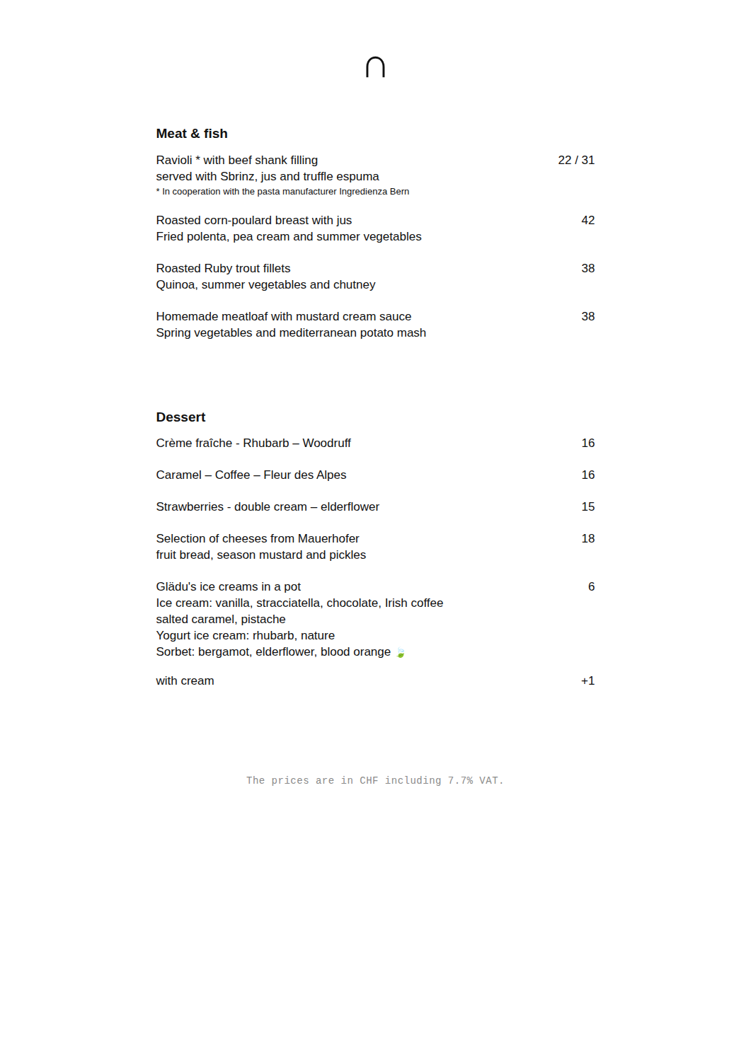∩
Meat & fish
| Ravioli * with beef shank filling served with Sbrinz, jus and truffle espuma * In cooperation with the pasta manufacturer Ingredienza Bern | 22 / 31 |
| Roasted corn-poulard breast with jus Fried polenta, pea cream and summer vegetables | 42 |
| Roasted Ruby trout fillets Quinoa, summer vegetables and chutney | 38 |
| Homemade meatloaf with mustard cream sauce Spring vegetables and mediterranean potato mash | 38 |
Dessert
| Crème fraîche - Rhubarb – Woodruff | 16 |
| Caramel – Coffee – Fleur des Alpes | 16 |
| Strawberries - double cream – elderflower | 15 |
| Selection of cheeses from Mauerhofer fruit bread, season mustard and pickles | 18 |
| Glädu's ice creams in a pot Ice cream: vanilla, stracciatella, chocolate, Irish coffee salted caramel, pistache Yogurt ice cream: rhubarb, nature Sorbet: bergamot, elderflower, blood orange 🍃 | 6 |
| with cream | +1 |
The prices are in CHF including 7.7% VAT.